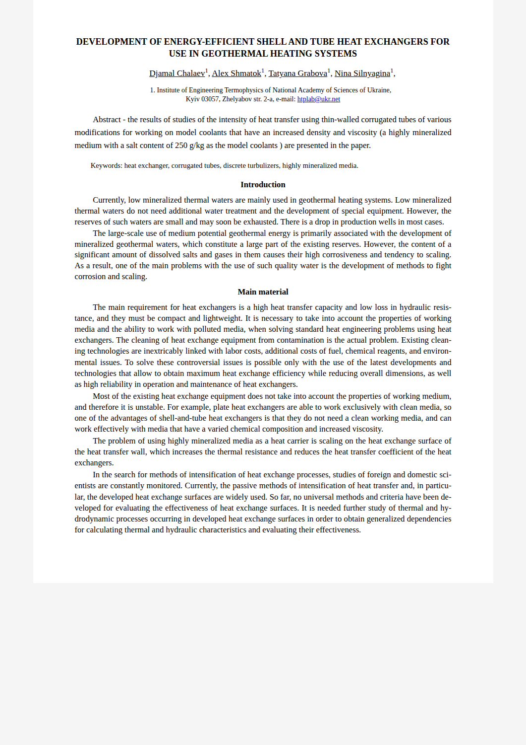Development of Energy-Efficient Shell and Tube Heat Exchangers for Use in Geothermal Heating Systems
Djamal Chalaev1, Alex Shmatok1, Tatyana Grabova1, Nina Silnyagina1,
1. Institute of Engineering Termophysics of National Academy of Sciences of Ukraine,
Kyiv 03057, Zhelyabov str. 2-a, e-mail: htplab@ukr.net
Abstract - the results of studies of the intensity of heat transfer using thin-walled corrugated tubes of various modifications for working on model coolants that have an increased density and viscosity (a highly mineralized medium with a salt content of 250 g/kg as the model coolants ) are presented in the paper.
Keywords: heat exchanger, corrugated tubes, discrete turbulizers, highly mineralized media.
Introduction
Currently, low mineralized thermal waters are mainly used in geothermal heating systems. Low mineralized thermal waters do not need additional water treatment and the development of special equipment. However, the reserves of such waters are small and may soon be exhausted. There is a drop in production wells in most cases.
The large-scale use of medium potential geothermal energy is primarily associated with the development of mineralized geothermal waters, which constitute a large part of the existing reserves. However, the content of a significant amount of dissolved salts and gases in them causes their high corrosiveness and tendency to scaling. As a result, one of the main problems with the use of such quality water is the development of methods to fight corrosion and scaling.
Main material
The main requirement for heat exchangers is a high heat transfer capacity and low loss in hydraulic resistance, and they must be compact and lightweight. It is necessary to take into account the properties of working media and the ability to work with polluted media, when solving standard heat engineering problems using heat exchangers. The cleaning of heat exchange equipment from contamination is the actual problem. Existing cleaning technologies are inextricably linked with labor costs, additional costs of fuel, chemical reagents, and environmental issues. To solve these controversial issues is possible only with the use of the latest developments and technologies that allow to obtain maximum heat exchange efficiency while reducing overall dimensions, as well as high reliability in operation and maintenance of heat exchangers.
Most of the existing heat exchange equipment does not take into account the properties of working medium, and therefore it is unstable. For example, plate heat exchangers are able to work exclusively with clean media, so one of the advantages of shell-and-tube heat exchangers is that they do not need a clean working media, and can work effectively with media that have a varied chemical composition and increased viscosity.
The problem of using highly mineralized media as a heat carrier is scaling on the heat exchange surface of the heat transfer wall, which increases the thermal resistance and reduces the heat transfer coefficient of the heat exchangers.
In the search for methods of intensification of heat exchange processes, studies of foreign and domestic scientists are constantly monitored. Currently, the passive methods of intensification of heat transfer and, in particular, the developed heat exchange surfaces are widely used. So far, no universal methods and criteria have been developed for evaluating the effectiveness of heat exchange surfaces. It is needed further study of thermal and hydrodynamic processes occurring in developed heat exchange surfaces in order to obtain generalized dependencies for calculating thermal and hydraulic characteristics and evaluating their effectiveness.